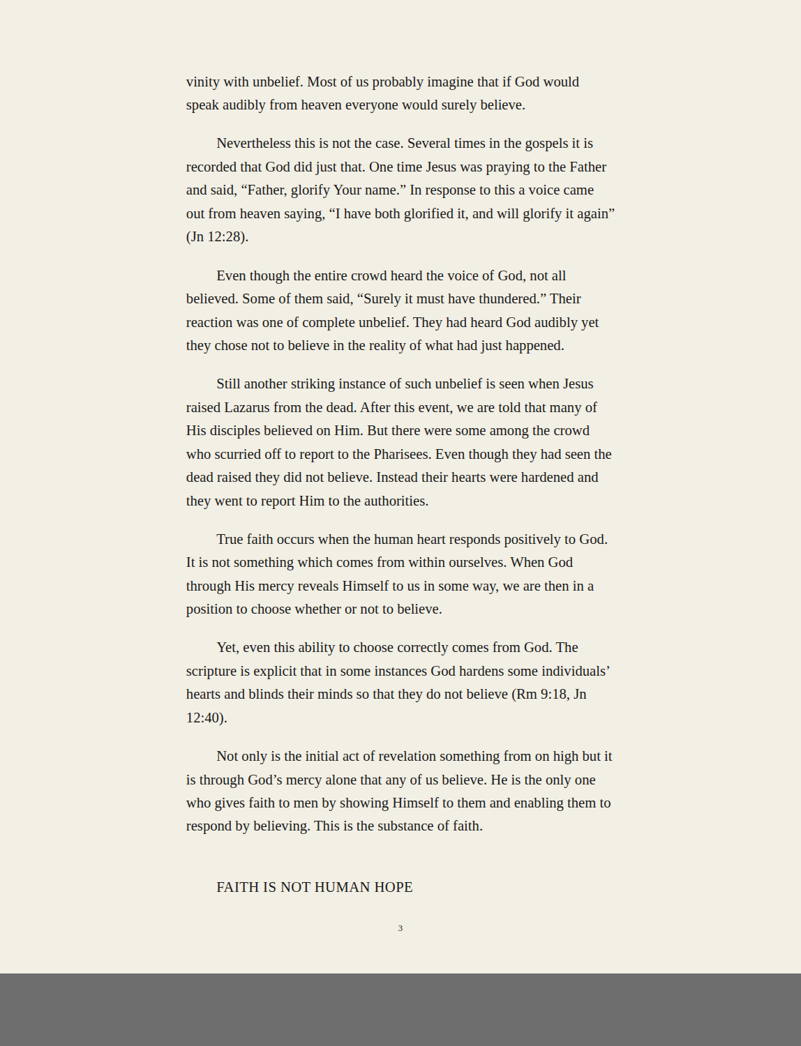vinity with unbelief. Most of us probably imagine that if God would speak audibly from heaven everyone would surely believe.
Nevertheless this is not the case. Several times in the gospels it is recorded that God did just that. One time Jesus was praying to the Father and said, “Father, glorify Your name.” In response to this a voice came out from heaven saying, “I have both glorified it, and will glorify it again” (Jn 12:28).
Even though the entire crowd heard the voice of God, not all believed. Some of them said, “Surely it must have thundered.” Their reaction was one of complete unbelief. They had heard God audibly yet they chose not to believe in the reality of what had just happened.
Still another striking instance of such unbelief is seen when Jesus raised Lazarus from the dead. After this event, we are told that many of His disciples believed on Him. But there were some among the crowd who scurried off to report to the Pharisees. Even though they had seen the dead raised they did not believe. Instead their hearts were hardened and they went to report Him to the authorities.
True faith occurs when the human heart responds positively to God. It is not something which comes from within ourselves. When God through His mercy reveals Himself to us in some way, we are then in a position to choose whether or not to believe.
Yet, even this ability to choose correctly comes from God. The scripture is explicit that in some instances God hardens some individuals’ hearts and blinds their minds so that they do not believe (Rm 9:18, Jn 12:40).
Not only is the initial act of revelation something from on high but it is through God’s mercy alone that any of us believe. He is the only one who gives faith to men by showing Himself to them and enabling them to respond by believing. This is the substance of faith.
FAITH IS NOT HUMAN HOPE
3